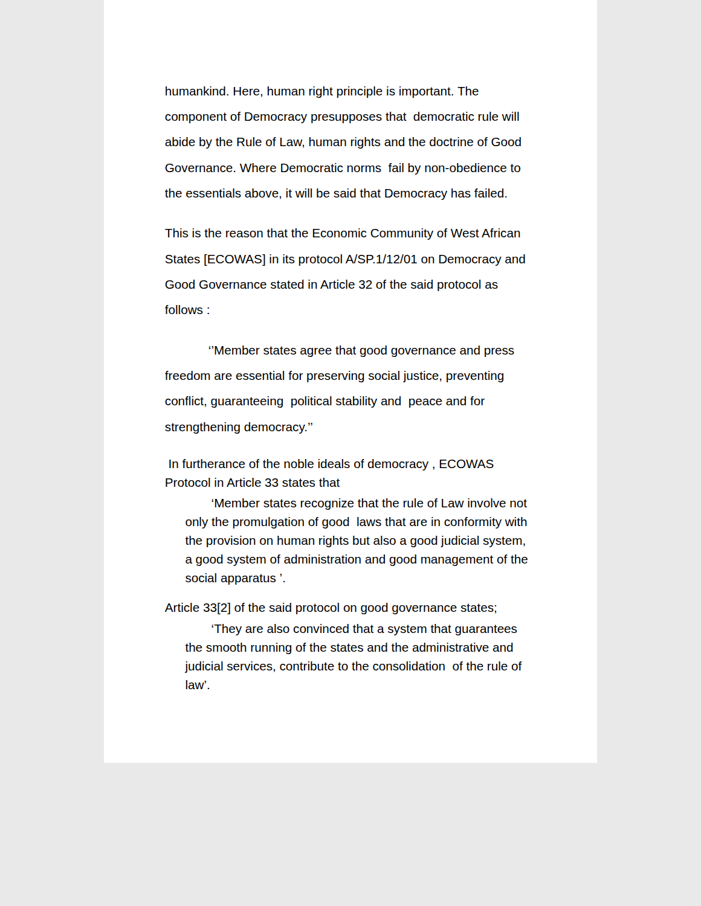humankind. Here, human right principle is important. The component of Democracy presupposes that democratic rule will abide by the Rule of Law, human rights and the doctrine of Good Governance. Where Democratic norms fail by non-obedience to the essentials above, it will be said that Democracy has failed.
This is the reason that the Economic Community of West African States [ECOWAS] in its protocol A/SP.1/12/01 on Democracy and Good Governance stated in Article 32 of the said protocol as follows :
‘’Member states agree that good governance and press freedom are essential for preserving social justice, preventing conflict, guaranteeing political stability and peace and for strengthening democracy.’’
In furtherance of the noble ideals of democracy , ECOWAS Protocol in Article 33 states that
‘Member states recognize that the rule of Law involve not only the promulgation of good laws that are in conformity with the provision on human rights but also a good judicial system, a good system of administration and good management of the social apparatus ’.
Article 33[2] of the said protocol on good governance states;
‘They are also convinced that a system that guarantees the smooth running of the states and the administrative and judicial services, contribute to the consolidation of the rule of law’.